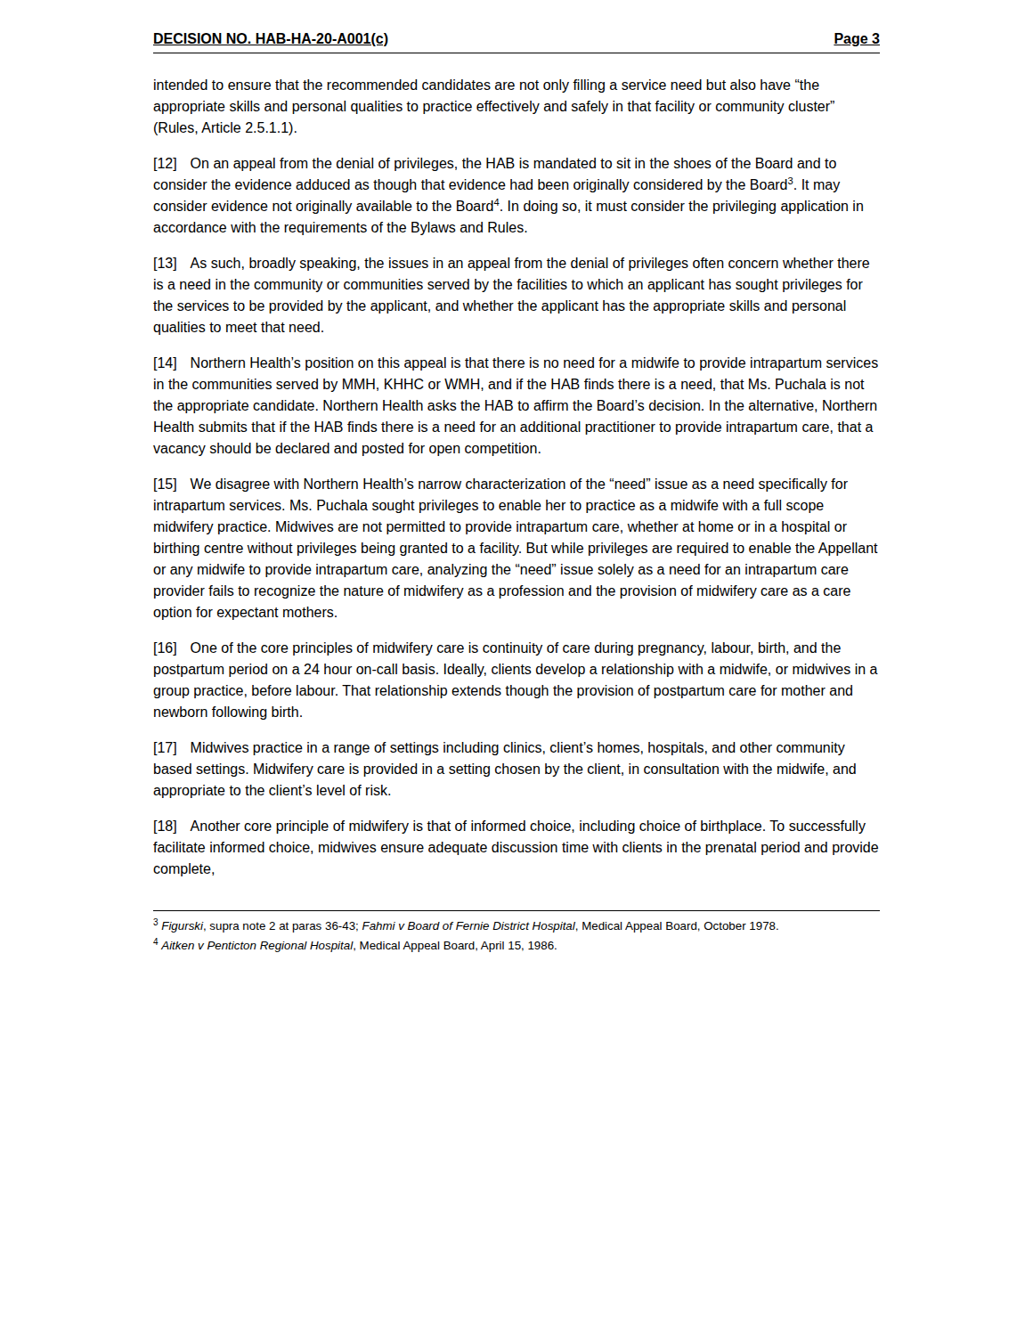DECISION NO. HAB-HA-20-A001(c) Page 3
intended to ensure that the recommended candidates are not only filling a service need but also have “the appropriate skills and personal qualities to practice effectively and safely in that facility or community cluster” (Rules, Article 2.5.1.1).
[12] On an appeal from the denial of privileges, the HAB is mandated to sit in the shoes of the Board and to consider the evidence adduced as though that evidence had been originally considered by the Board3. It may consider evidence not originally available to the Board4. In doing so, it must consider the privileging application in accordance with the requirements of the Bylaws and Rules.
[13] As such, broadly speaking, the issues in an appeal from the denial of privileges often concern whether there is a need in the community or communities served by the facilities to which an applicant has sought privileges for the services to be provided by the applicant, and whether the applicant has the appropriate skills and personal qualities to meet that need.
[14] Northern Health’s position on this appeal is that there is no need for a midwife to provide intrapartum services in the communities served by MMH, KHHC or WMH, and if the HAB finds there is a need, that Ms. Puchala is not the appropriate candidate. Northern Health asks the HAB to affirm the Board’s decision. In the alternative, Northern Health submits that if the HAB finds there is a need for an additional practitioner to provide intrapartum care, that a vacancy should be declared and posted for open competition.
[15] We disagree with Northern Health’s narrow characterization of the “need” issue as a need specifically for intrapartum services. Ms. Puchala sought privileges to enable her to practice as a midwife with a full scope midwifery practice. Midwives are not permitted to provide intrapartum care, whether at home or in a hospital or birthing centre without privileges being granted to a facility. But while privileges are required to enable the Appellant or any midwife to provide intrapartum care, analyzing the “need” issue solely as a need for an intrapartum care provider fails to recognize the nature of midwifery as a profession and the provision of midwifery care as a care option for expectant mothers.
[16] One of the core principles of midwifery care is continuity of care during pregnancy, labour, birth, and the postpartum period on a 24 hour on-call basis. Ideally, clients develop a relationship with a midwife, or midwives in a group practice, before labour. That relationship extends though the provision of postpartum care for mother and newborn following birth.
[17] Midwives practice in a range of settings including clinics, client’s homes, hospitals, and other community based settings. Midwifery care is provided in a setting chosen by the client, in consultation with the midwife, and appropriate to the client’s level of risk.
[18] Another core principle of midwifery is that of informed choice, including choice of birthplace. To successfully facilitate informed choice, midwives ensure adequate discussion time with clients in the prenatal period and provide complete,
3 Figurski, supra note 2 at paras 36-43; Fahmi v Board of Fernie District Hospital, Medical Appeal Board, October 1978.
4 Aitken v Penticton Regional Hospital, Medical Appeal Board, April 15, 1986.